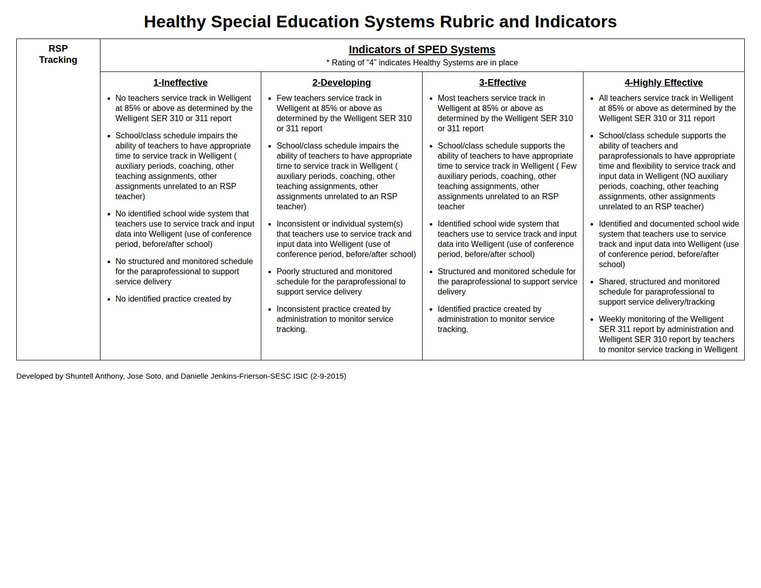Healthy Special Education Systems Rubric and Indicators
| RSP Tracking | Indicators of SPED Systems * Rating of “4” indicates Healthy Systems are in place |
| 1-Ineffective No teachers service track in Welligent at 85% or above as determined by the Welligent SER 310 or 311 report School/class schedule impairs the ability of teachers to have appropriate time to service track in Welligent ( auxiliary periods, coaching, other teaching assignments, other assignments unrelated to an RSP teacher) No identified school wide system that teachers use to service track and input data into Welligent (use of conference period, before/after school) No structured and monitored schedule for the paraprofessional to support service delivery No identified practice created by | 2-Developing Few teachers service track in Welligent at 85% or above as determined by the Welligent SER 310 or 311 report School/class schedule impairs the ability of teachers to have appropriate time to service track in Welligent ( auxiliary periods, coaching, other teaching assignments, other assignments unrelated to an RSP teacher) Inconsistent or individual system(s) that teachers use to service track and input data into Welligent (use of conference period, before/after school) Poorly structured and monitored schedule for the paraprofessional to support service delivery Inconsistent practice created by administration to monitor service tracking. | 3-Effective Most teachers service track in Welligent at 85% or above as determined by the Welligent SER 310 or 311 report School/class schedule supports the ability of teachers to have appropriate time to service track in Welligent ( Few auxiliary periods, coaching, other teaching assignments, other assignments unrelated to an RSP teacher Identified school wide system that teachers use to service track and input data into Welligent (use of conference period, before/after school) Structured and monitored schedule for the paraprofessional to support service delivery Identified practice created by administration to monitor service tracking. | 4-Highly Effective All teachers service track in Welligent at 85% or above as determined by the Welligent SER 310 or 311 report School/class schedule supports the ability of teachers and paraprofessionals to have appropriate time and flexibility to service track and input data in Welligent (NO auxiliary periods, coaching, other teaching assignments, other assignments unrelated to an RSP teacher) Identified and documented school wide system that teachers use to service track and input data into Welligent (use of conference period, before/after school) Shared, structured and monitored schedule for paraprofessional to support service delivery/tracking Weekly monitoring of the Welligent SER 311 report by administration and Welligent SER 310 report by teachers to monitor service tracking in Welligent |
Developed by Shuntell Anthony, Jose Soto, and Danielle Jenkins-Frierson-SESC ISIC (2-9-2015)